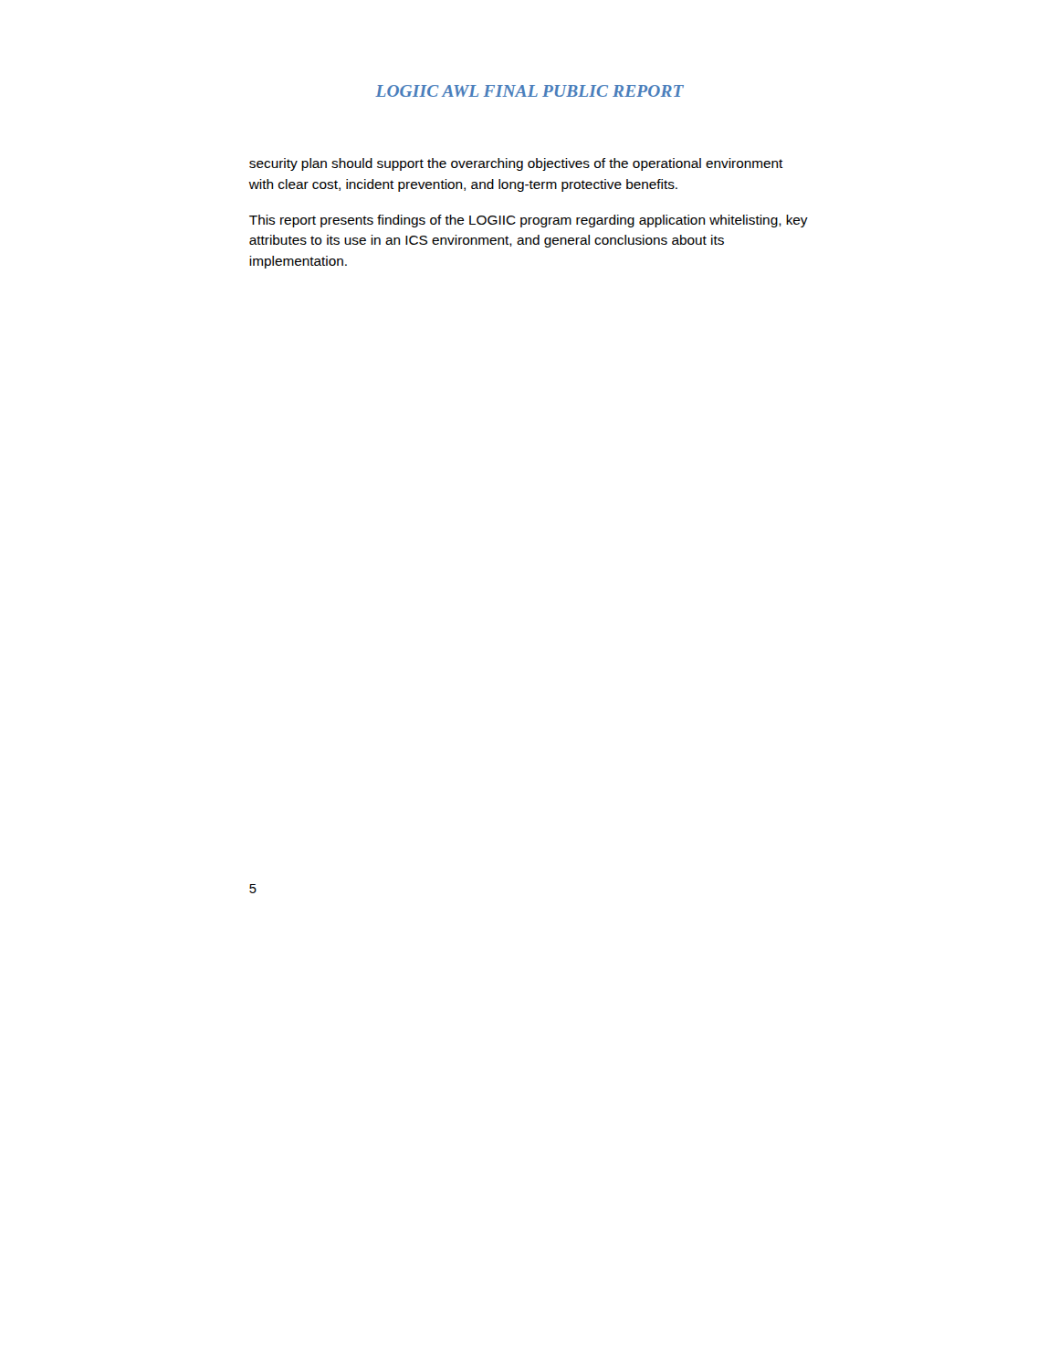LOGIIC AWL FINAL PUBLIC REPORT
security plan should support the overarching objectives of the operational environment with clear cost, incident prevention, and long-term protective benefits.
This report presents findings of the LOGIIC program regarding application whitelisting, key attributes to its use in an ICS environment, and general conclusions about its implementation.
5